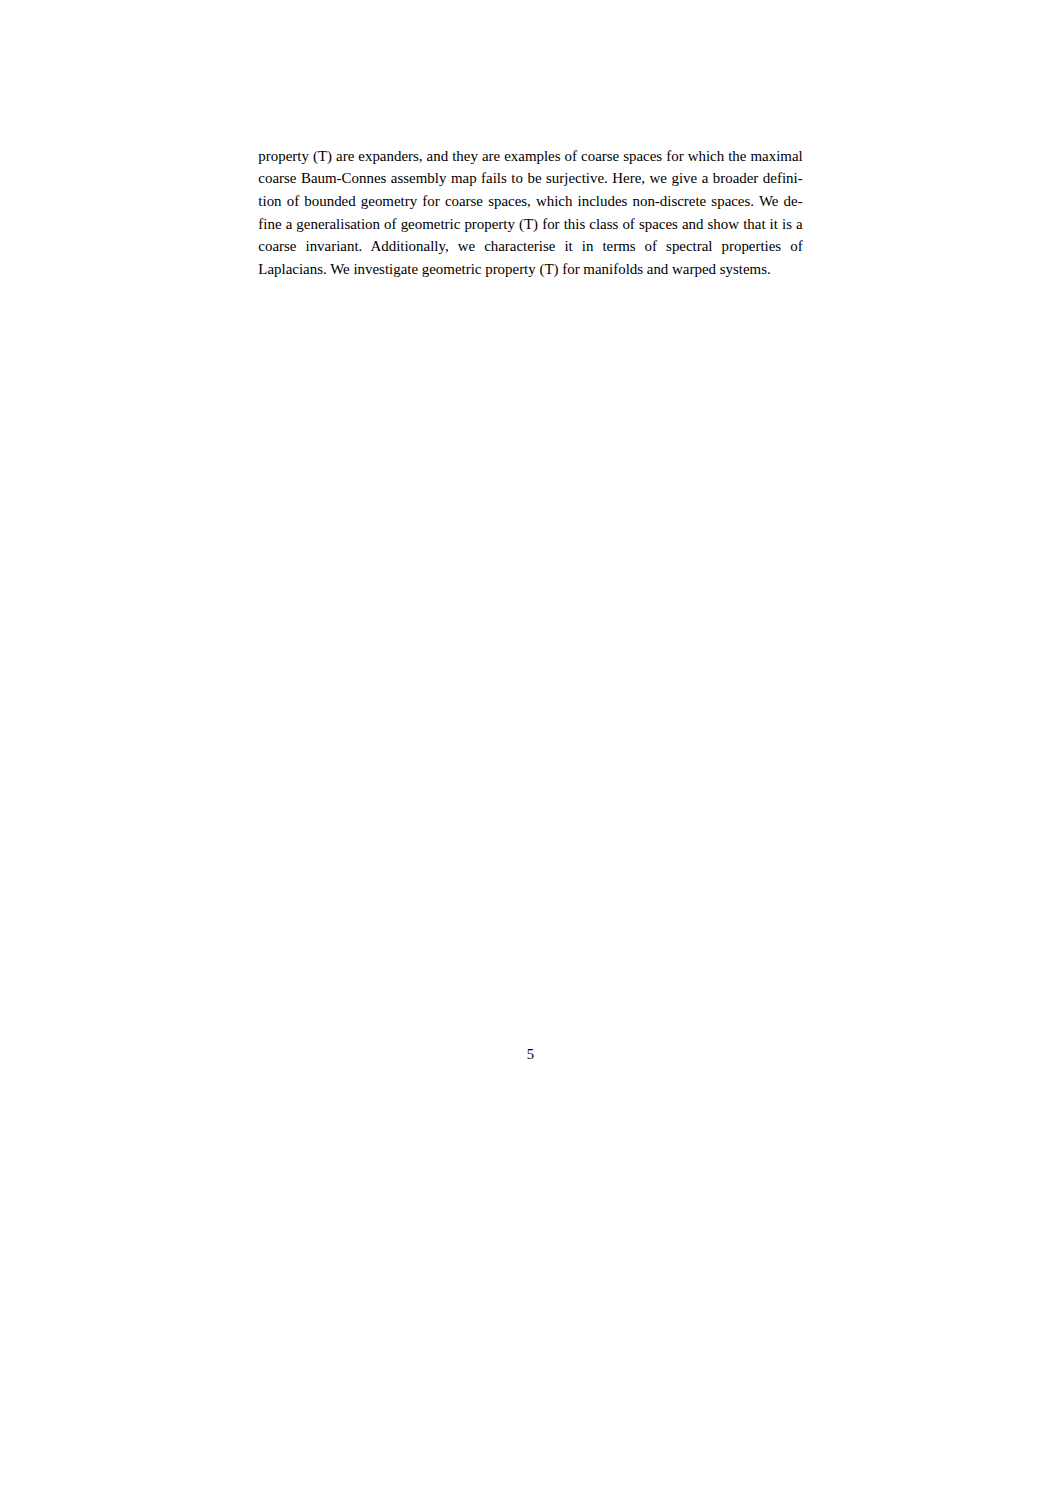property (T) are expanders, and they are examples of coarse spaces for which the maximal coarse Baum-Connes assembly map fails to be surjective. Here, we give a broader definition of bounded geometry for coarse spaces, which includes non-discrete spaces. We define a generalisation of geometric property (T) for this class of spaces and show that it is a coarse invariant. Additionally, we characterise it in terms of spectral properties of Laplacians. We investigate geometric property (T) for manifolds and warped systems.
5